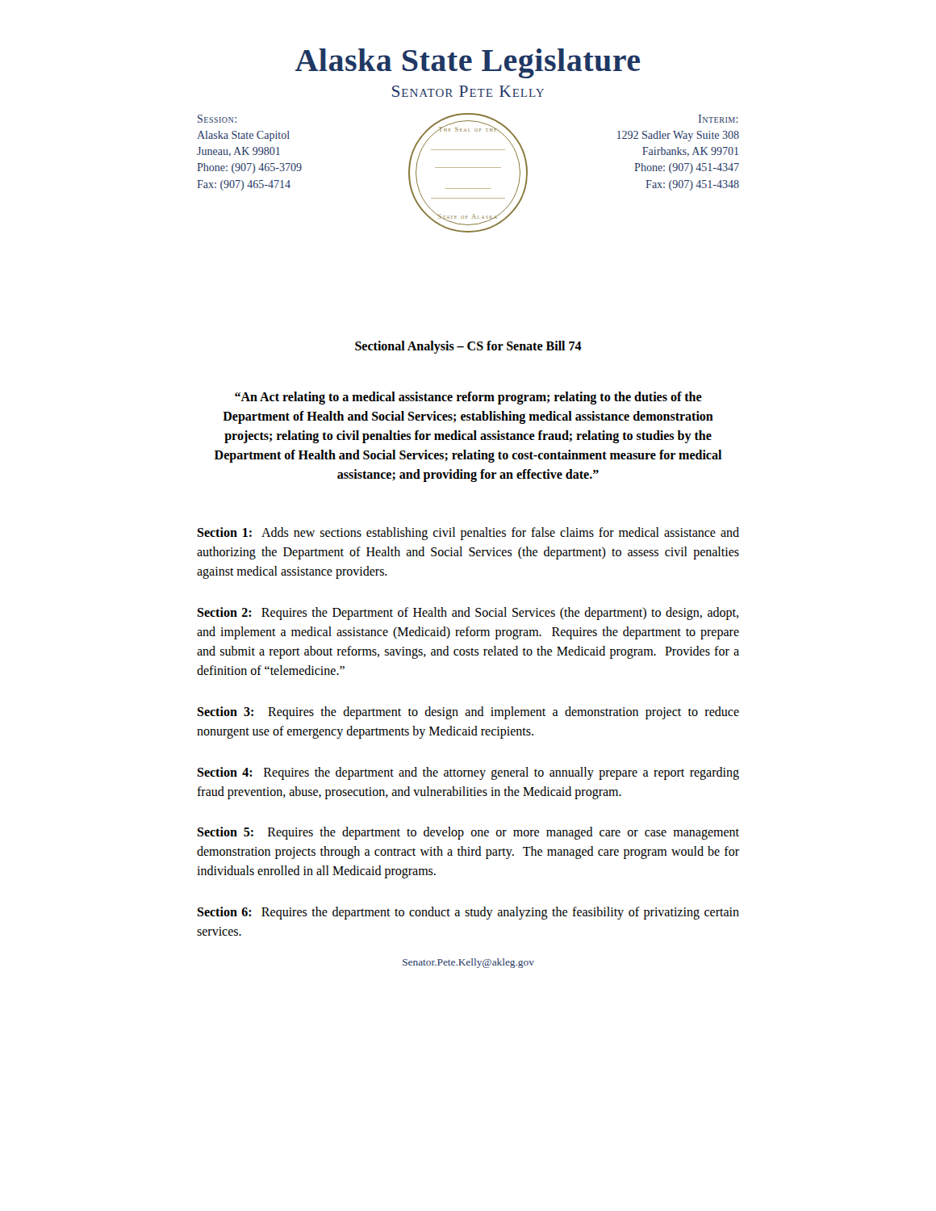Alaska State Legislature
Senator Pete Kelly
Session:
Alaska State Capitol
Juneau, AK 99801
Phone: (907) 465-3709
Fax: (907) 465-4714
The Seal of the
State of Alaska
Interim:
1292 Sadler Way Suite 308
Fairbanks, AK 99701
Phone: (907) 451-4347
Fax: (907) 451-4348
Sectional Analysis – CS for Senate Bill 74
“An Act relating to a medical assistance reform program; relating to the duties of the Department of Health and Social Services; establishing medical assistance demonstration projects; relating to civil penalties for medical assistance fraud; relating to studies by the Department of Health and Social Services; relating to cost-containment measure for medical assistance; and providing for an effective date.”
Section 1: Adds new sections establishing civil penalties for false claims for medical assistance and authorizing the Department of Health and Social Services (the department) to assess civil penalties against medical assistance providers.
Section 2: Requires the Department of Health and Social Services (the department) to design, adopt, and implement a medical assistance (Medicaid) reform program. Requires the department to prepare and submit a report about reforms, savings, and costs related to the Medicaid program. Provides for a definition of “telemedicine.”
Section 3: Requires the department to design and implement a demonstration project to reduce nonurgent use of emergency departments by Medicaid recipients.
Section 4: Requires the department and the attorney general to annually prepare a report regarding fraud prevention, abuse, prosecution, and vulnerabilities in the Medicaid program.
Section 5: Requires the department to develop one or more managed care or case management demonstration projects through a contract with a third party. The managed care program would be for individuals enrolled in all Medicaid programs.
Section 6: Requires the department to conduct a study analyzing the feasibility of privatizing certain services.
Senator.Pete.Kelly@akleg.gov